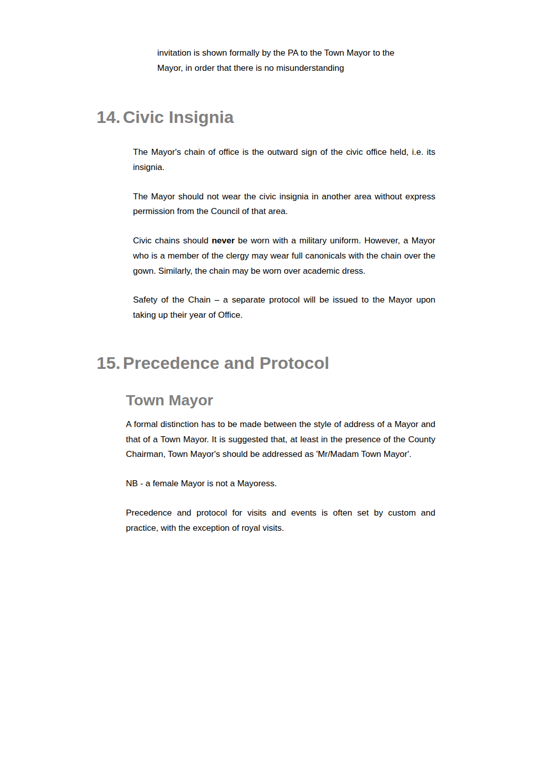invitation is shown formally by the PA to the Town Mayor to the Mayor, in order that there is no misunderstanding
14. Civic Insignia
The Mayor's chain of office is the outward sign of the civic office held, i.e. its insignia.
The Mayor should not wear the civic insignia in another area without express permission from the Council of that area.
Civic chains should never be worn with a military uniform. However, a Mayor who is a member of the clergy may wear full canonicals with the chain over the gown. Similarly, the chain may be worn over academic dress.
Safety of the Chain – a separate protocol will be issued to the Mayor upon taking up their year of Office.
15. Precedence and Protocol
Town Mayor
A formal distinction has to be made between the style of address of a Mayor and that of a Town Mayor. It is suggested that, at least in the presence of the County Chairman, Town Mayor's should be addressed as 'Mr/Madam Town Mayor'.
NB - a female Mayor is not a Mayoress.
Precedence and protocol for visits and events is often set by custom and practice, with the exception of royal visits.